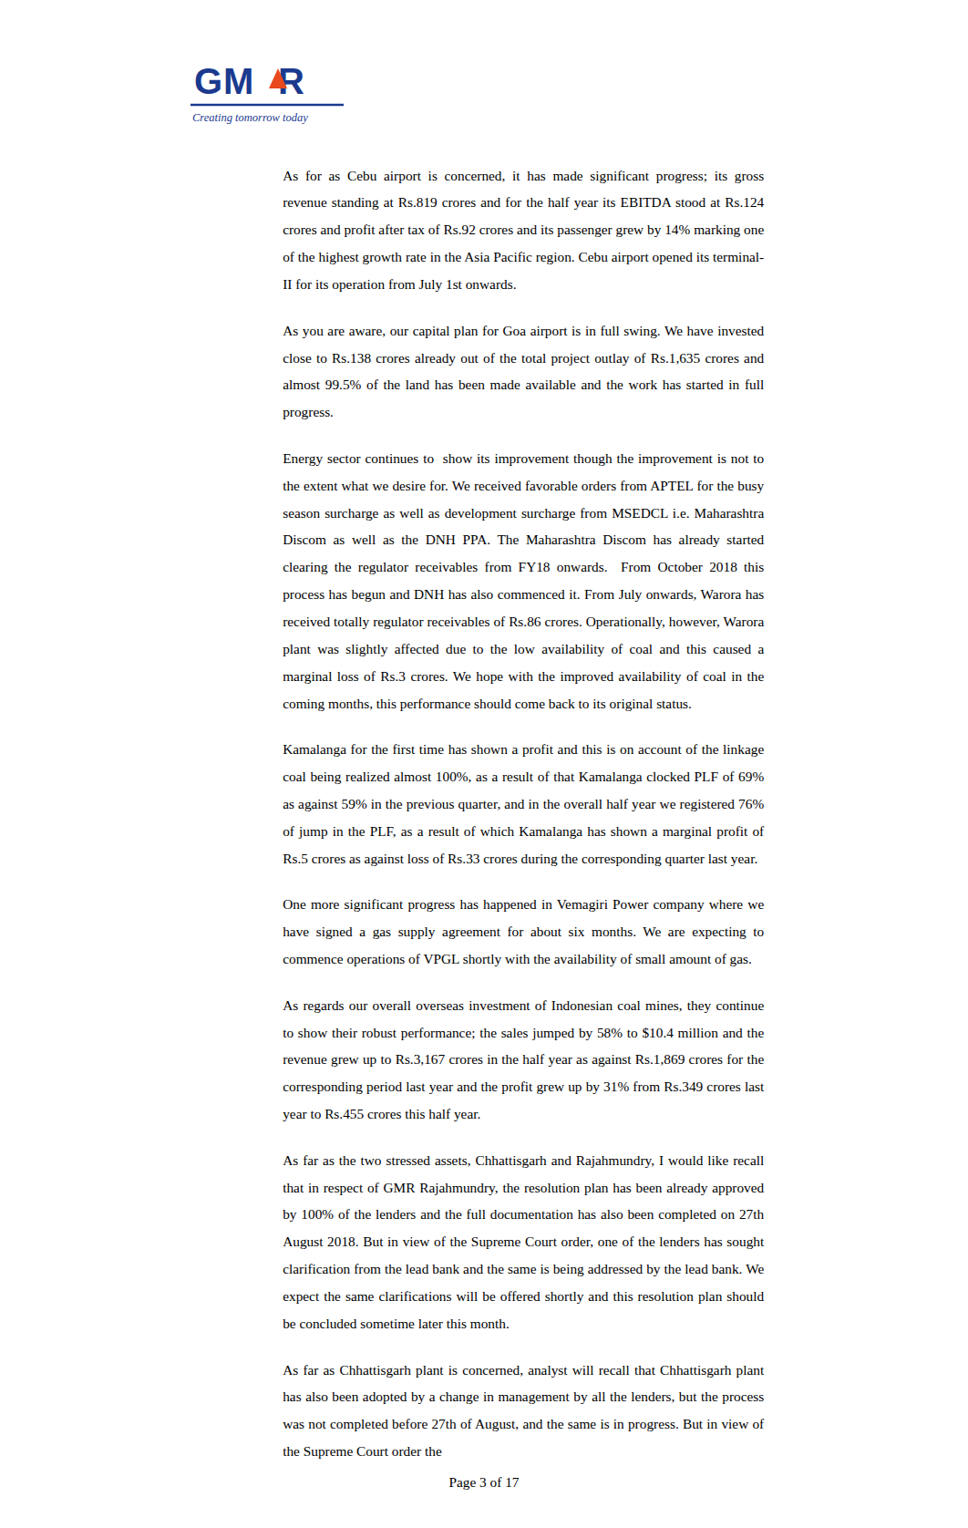GM R Creating tomorrow today
As for as Cebu airport is concerned, it has made significant progress; its gross revenue standing at Rs.819 crores and for the half year its EBITDA stood at Rs.124 crores and profit after tax of Rs.92 crores and its passenger grew by 14% marking one of the highest growth rate in the Asia Pacific region. Cebu airport opened its terminal-II for its operation from July 1st onwards.
As you are aware, our capital plan for Goa airport is in full swing. We have invested close to Rs.138 crores already out of the total project outlay of Rs.1,635 crores and almost 99.5% of the land has been made available and the work has started in full progress.
Energy sector continues to show its improvement though the improvement is not to the extent what we desire for. We received favorable orders from APTEL for the busy season surcharge as well as development surcharge from MSEDCL i.e. Maharashtra Discom as well as the DNH PPA. The Maharashtra Discom has already started clearing the regulator receivables from FY18 onwards. From October 2018 this process has begun and DNH has also commenced it. From July onwards, Warora has received totally regulator receivables of Rs.86 crores. Operationally, however, Warora plant was slightly affected due to the low availability of coal and this caused a marginal loss of Rs.3 crores. We hope with the improved availability of coal in the coming months, this performance should come back to its original status.
Kamalanga for the first time has shown a profit and this is on account of the linkage coal being realized almost 100%, as a result of that Kamalanga clocked PLF of 69% as against 59% in the previous quarter, and in the overall half year we registered 76% of jump in the PLF, as a result of which Kamalanga has shown a marginal profit of Rs.5 crores as against loss of Rs.33 crores during the corresponding quarter last year.
One more significant progress has happened in Vemagiri Power company where we have signed a gas supply agreement for about six months. We are expecting to commence operations of VPGL shortly with the availability of small amount of gas.
As regards our overall overseas investment of Indonesian coal mines, they continue to show their robust performance; the sales jumped by 58% to $10.4 million and the revenue grew up to Rs.3,167 crores in the half year as against Rs.1,869 crores for the corresponding period last year and the profit grew up by 31% from Rs.349 crores last year to Rs.455 crores this half year.
As far as the two stressed assets, Chhattisgarh and Rajahmundry, I would like recall that in respect of GMR Rajahmundry, the resolution plan has been already approved by 100% of the lenders and the full documentation has also been completed on 27th August 2018. But in view of the Supreme Court order, one of the lenders has sought clarification from the lead bank and the same is being addressed by the lead bank. We expect the same clarifications will be offered shortly and this resolution plan should be concluded sometime later this month.
As far as Chhattisgarh plant is concerned, analyst will recall that Chhattisgarh plant has also been adopted by a change in management by all the lenders, but the process was not completed before 27th of August, and the same is in progress. But in view of the Supreme Court order the
Page 3 of 17